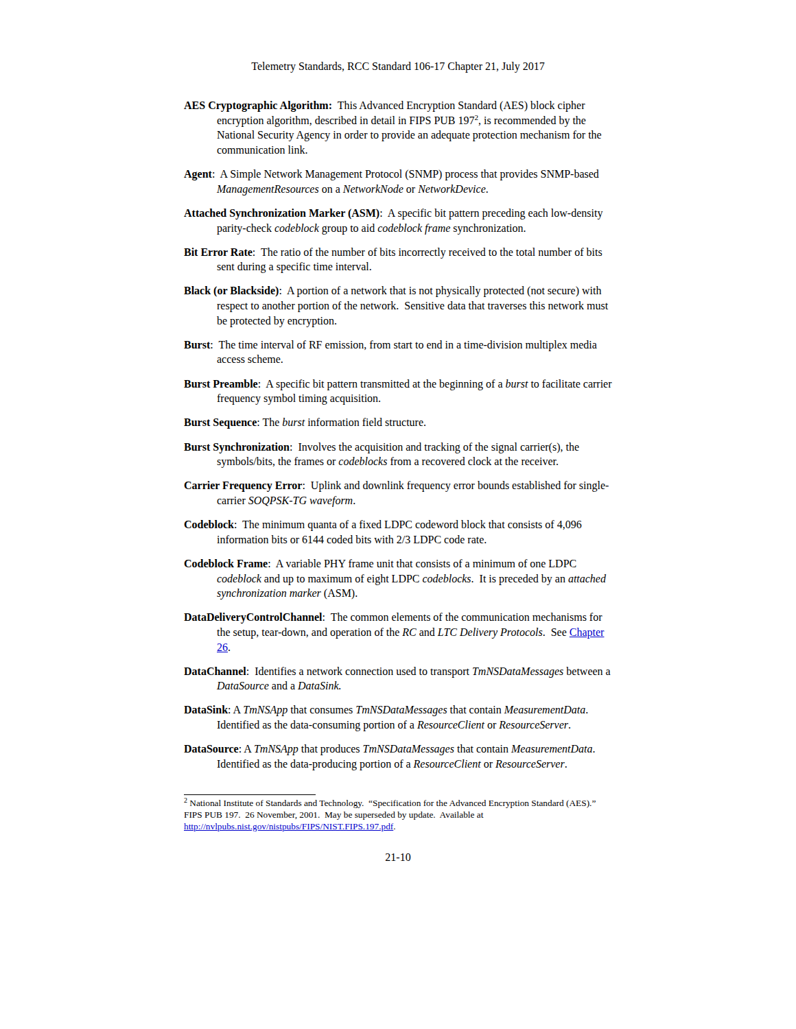Telemetry Standards, RCC Standard 106-17 Chapter 21, July 2017
AES Cryptographic Algorithm: This Advanced Encryption Standard (AES) block cipher encryption algorithm, described in detail in FIPS PUB 1972, is recommended by the National Security Agency in order to provide an adequate protection mechanism for the communication link.
Agent: A Simple Network Management Protocol (SNMP) process that provides SNMP-based ManagementResources on a NetworkNode or NetworkDevice.
Attached Synchronization Marker (ASM): A specific bit pattern preceding each low-density parity-check codeblock group to aid codeblock frame synchronization.
Bit Error Rate: The ratio of the number of bits incorrectly received to the total number of bits sent during a specific time interval.
Black (or Blackside): A portion of a network that is not physically protected (not secure) with respect to another portion of the network. Sensitive data that traverses this network must be protected by encryption.
Burst: The time interval of RF emission, from start to end in a time-division multiplex media access scheme.
Burst Preamble: A specific bit pattern transmitted at the beginning of a burst to facilitate carrier frequency symbol timing acquisition.
Burst Sequence: The burst information field structure.
Burst Synchronization: Involves the acquisition and tracking of the signal carrier(s), the symbols/bits, the frames or codeblocks from a recovered clock at the receiver.
Carrier Frequency Error: Uplink and downlink frequency error bounds established for single-carrier SOQPSK-TG waveform.
Codeblock: The minimum quanta of a fixed LDPC codeword block that consists of 4,096 information bits or 6144 coded bits with 2/3 LDPC code rate.
Codeblock Frame: A variable PHY frame unit that consists of a minimum of one LDPC codeblock and up to maximum of eight LDPC codeblocks. It is preceded by an attached synchronization marker (ASM).
DataDeliveryControlChannel: The common elements of the communication mechanisms for the setup, tear-down, and operation of the RC and LTC Delivery Protocols. See Chapter 26.
DataChannel: Identifies a network connection used to transport TmNSDataMessages between a DataSource and a DataSink.
DataSink: A TmNSApp that consumes TmNSDataMessages that contain MeasurementData. Identified as the data-consuming portion of a ResourceClient or ResourceServer.
DataSource: A TmNSApp that produces TmNSDataMessages that contain MeasurementData. Identified as the data-producing portion of a ResourceClient or ResourceServer.
2 National Institute of Standards and Technology. “Specification for the Advanced Encryption Standard (AES).” FIPS PUB 197. 26 November, 2001. May be superseded by update. Available at http://nvlpubs.nist.gov/nistpubs/FIPS/NIST.FIPS.197.pdf.
21-10